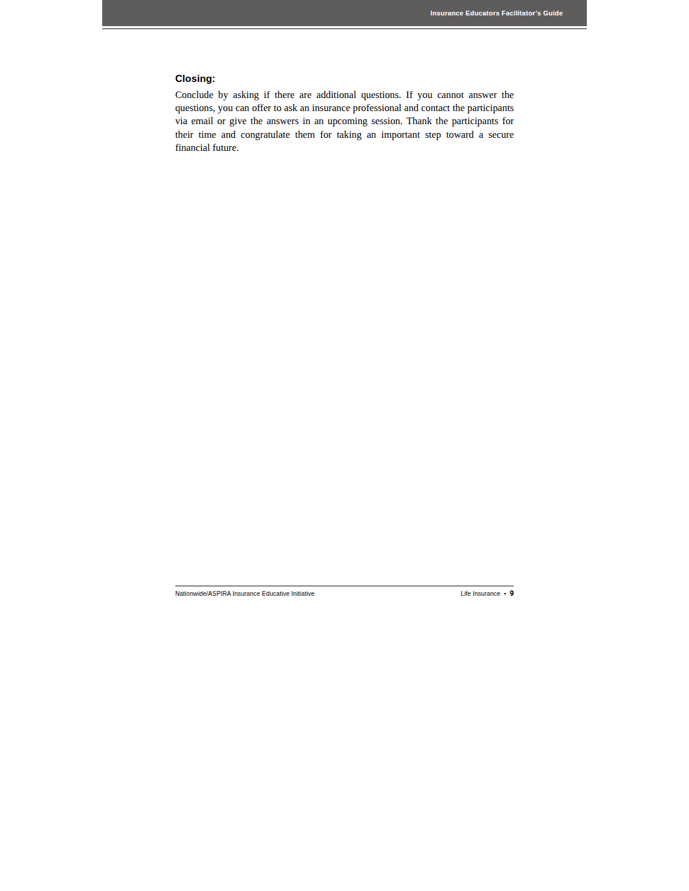Insurance Educators Facilitator’s Guide
Closing:
Conclude by asking if there are additional questions. If you cannot answer the questions, you can offer to ask an insurance professional and contact the participants via email or give the answers in an upcoming session. Thank the participants for their time and congratulate them for taking an important step toward a secure financial future.
Nationwide/ASPIRA Insurance Educative Initiative Life Insurance • 9